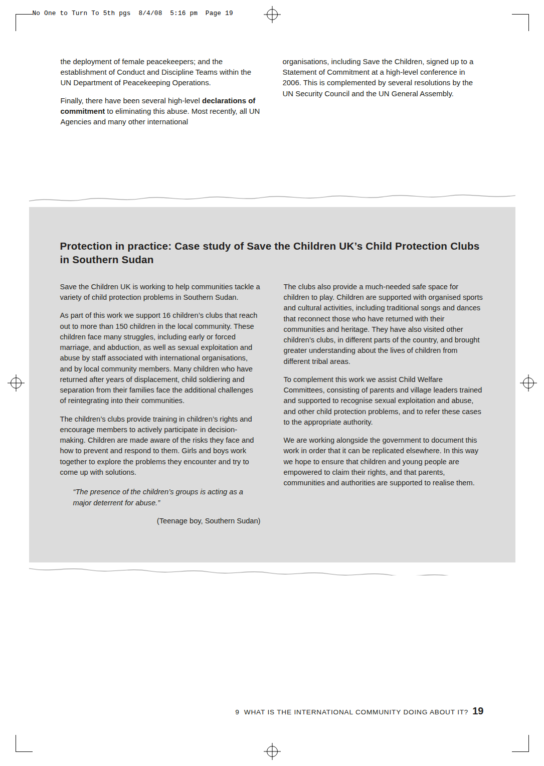No One to Turn To 5th pgs 8/4/08 5:16 pm Page 19
the deployment of female peacekeepers; and the establishment of Conduct and Discipline Teams within the UN Department of Peacekeeping Operations.
Finally, there have been several high-level declarations of commitment to eliminating this abuse. Most recently, all UN Agencies and many other international
organisations, including Save the Children, signed up to a Statement of Commitment at a high-level conference in 2006. This is complemented by several resolutions by the UN Security Council and the UN General Assembly.
Protection in practice: Case study of Save the Children UK’s Child Protection Clubs in Southern Sudan
Save the Children UK is working to help communities tackle a variety of child protection problems in Southern Sudan.
As part of this work we support 16 children’s clubs that reach out to more than 150 children in the local community. These children face many struggles, including early or forced marriage, and abduction, as well as sexual exploitation and abuse by staff associated with international organisations, and by local community members. Many children who have returned after years of displacement, child soldiering and separation from their families face the additional challenges of reintegrating into their communities.
The children’s clubs provide training in children’s rights and encourage members to actively participate in decision-making. Children are made aware of the risks they face and how to prevent and respond to them. Girls and boys work together to explore the problems they encounter and try to come up with solutions.
“The presence of the children’s groups is acting as a major deterrent for abuse.”
(Teenage boy, Southern Sudan)
The clubs also provide a much-needed safe space for children to play. Children are supported with organised sports and cultural activities, including traditional songs and dances that reconnect those who have returned with their communities and heritage. They have also visited other children’s clubs, in different parts of the country, and brought greater understanding about the lives of children from different tribal areas.
To complement this work we assist Child Welfare Committees, consisting of parents and village leaders trained and supported to recognise sexual exploitation and abuse, and other child protection problems, and to refer these cases to the appropriate authority.
We are working alongside the government to document this work in order that it can be replicated elsewhere. In this way we hope to ensure that children and young people are empowered to claim their rights, and that parents, communities and authorities are supported to realise them.
9 What is the international community doing about it?19